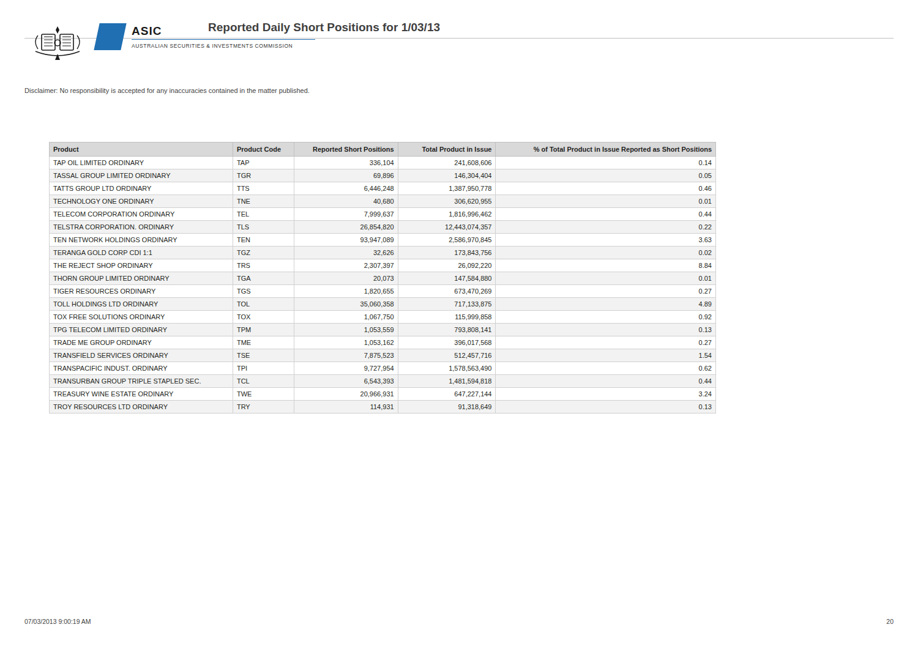ASIC
Australian Securities & Investments Commission
Reported Daily Short Positions for 1/03/13
Disclaimer: No responsibility is accepted for any inaccuracies contained in the matter published.
| Product | Product Code | Reported Short Positions | Total Product in Issue | % of Total Product in Issue Reported as Short Positions |
| --- | --- | --- | --- | --- |
| TAP OIL LIMITED ORDINARY | TAP | 336,104 | 241,608,606 | 0.14 |
| TASSAL GROUP LIMITED ORDINARY | TGR | 69,896 | 146,304,404 | 0.05 |
| TATTS GROUP LTD ORDINARY | TTS | 6,446,248 | 1,387,950,778 | 0.46 |
| TECHNOLOGY ONE ORDINARY | TNE | 40,680 | 306,620,955 | 0.01 |
| TELECOM CORPORATION ORDINARY | TEL | 7,999,637 | 1,816,996,462 | 0.44 |
| TELSTRA CORPORATION. ORDINARY | TLS | 26,854,820 | 12,443,074,357 | 0.22 |
| TEN NETWORK HOLDINGS ORDINARY | TEN | 93,947,089 | 2,586,970,845 | 3.63 |
| TERANGA GOLD CORP CDI 1:1 | TGZ | 32,626 | 173,843,756 | 0.02 |
| THE REJECT SHOP ORDINARY | TRS | 2,307,397 | 26,092,220 | 8.84 |
| THORN GROUP LIMITED ORDINARY | TGA | 20,073 | 147,584,880 | 0.01 |
| TIGER RESOURCES ORDINARY | TGS | 1,820,655 | 673,470,269 | 0.27 |
| TOLL HOLDINGS LTD ORDINARY | TOL | 35,060,358 | 717,133,875 | 4.89 |
| TOX FREE SOLUTIONS ORDINARY | TOX | 1,067,750 | 115,999,858 | 0.92 |
| TPG TELECOM LIMITED ORDINARY | TPM | 1,053,559 | 793,808,141 | 0.13 |
| TRADE ME GROUP ORDINARY | TME | 1,053,162 | 396,017,568 | 0.27 |
| TRANSFIELD SERVICES ORDINARY | TSE | 7,875,523 | 512,457,716 | 1.54 |
| TRANSPACIFIC INDUST. ORDINARY | TPI | 9,727,954 | 1,578,563,490 | 0.62 |
| TRANSURBAN GROUP TRIPLE STAPLED SEC. | TCL | 6,543,393 | 1,481,594,818 | 0.44 |
| TREASURY WINE ESTATE ORDINARY | TWE | 20,966,931 | 647,227,144 | 3.24 |
| TROY RESOURCES LTD ORDINARY | TRY | 114,931 | 91,318,649 | 0.13 |
07/03/2013 9:00:19 AM 20